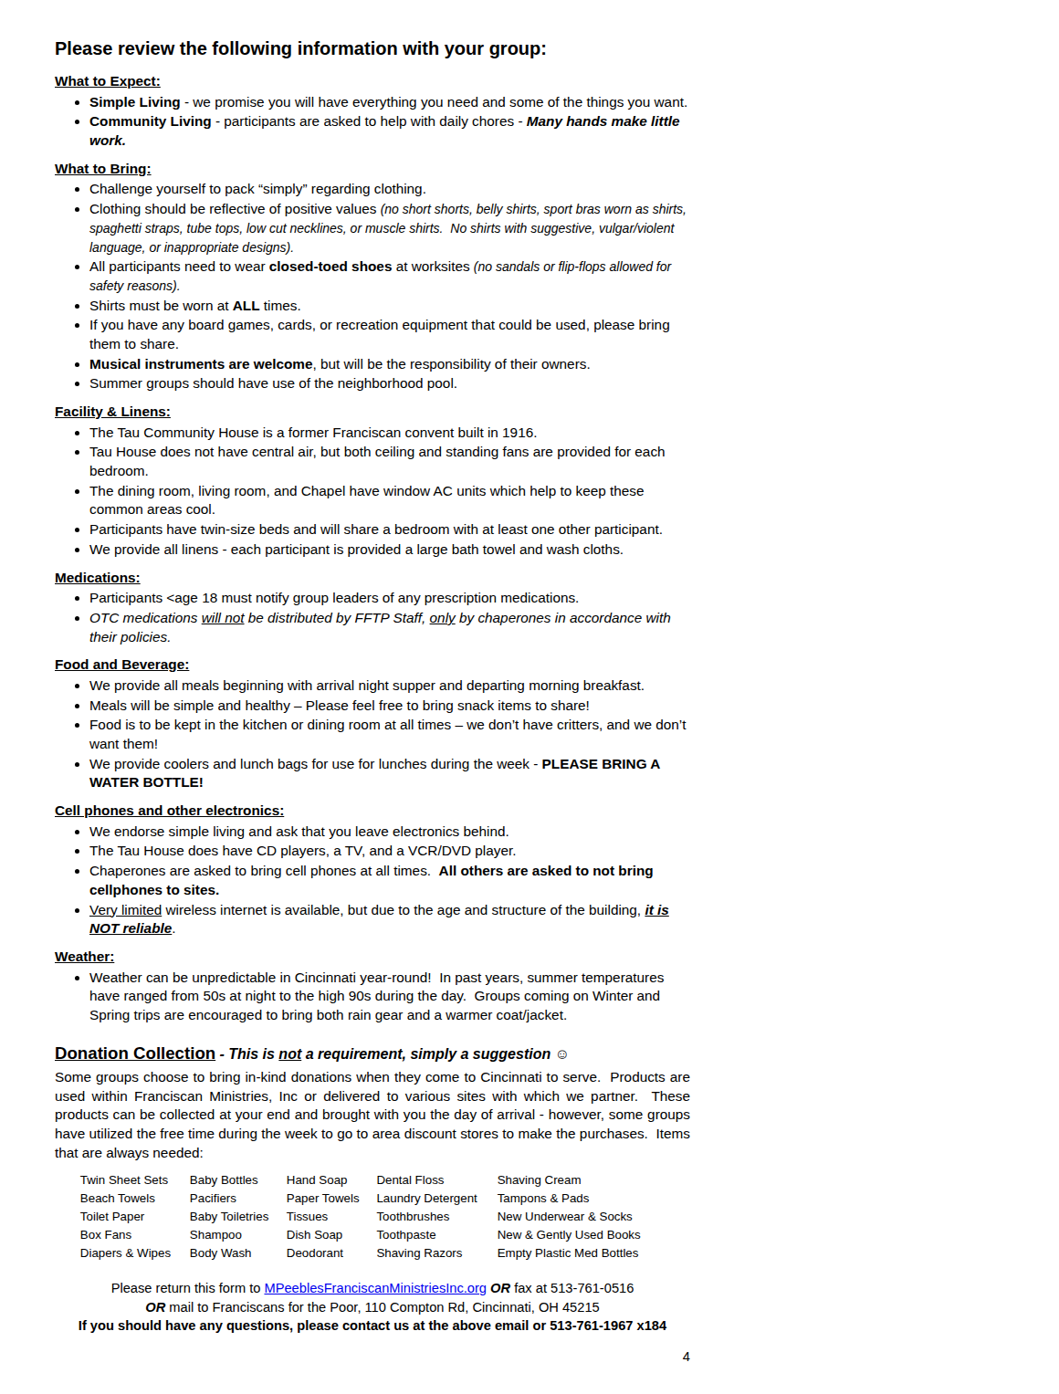Please review the following information with your group:
What to Expect:
Simple Living - we promise you will have everything you need and some of the things you want.
Community Living - participants are asked to help with daily chores - Many hands make little work.
What to Bring:
Challenge yourself to pack “simply” regarding clothing.
Clothing should be reflective of positive values (no short shorts, belly shirts, sport bras worn as shirts, spaghetti straps, tube tops, low cut necklines, or muscle shirts. No shirts with suggestive, vulgar/violent language, or inappropriate designs).
All participants need to wear closed-toed shoes at worksites (no sandals or flip-flops allowed for safety reasons).
Shirts must be worn at ALL times.
If you have any board games, cards, or recreation equipment that could be used, please bring them to share.
Musical instruments are welcome, but will be the responsibility of their owners.
Summer groups should have use of the neighborhood pool.
Facility & Linens:
The Tau Community House is a former Franciscan convent built in 1916.
Tau House does not have central air, but both ceiling and standing fans are provided for each bedroom.
The dining room, living room, and Chapel have window AC units which help to keep these common areas cool.
Participants have twin-size beds and will share a bedroom with at least one other participant.
We provide all linens - each participant is provided a large bath towel and wash cloths.
Medications:
Participants <age 18 must notify group leaders of any prescription medications.
OTC medications will not be distributed by FFTP Staff, only by chaperones in accordance with their policies.
Food and Beverage:
We provide all meals beginning with arrival night supper and departing morning breakfast.
Meals will be simple and healthy – Please feel free to bring snack items to share!
Food is to be kept in the kitchen or dining room at all times – we don’t have critters, and we don’t want them!
We provide coolers and lunch bags for use for lunches during the week - PLEASE BRING A WATER BOTTLE!
Cell phones and other electronics:
We endorse simple living and ask that you leave electronics behind.
The Tau House does have CD players, a TV, and a VCR/DVD player.
Chaperones are asked to bring cell phones at all times. All others are asked to not bring cellphones to sites.
Very limited wireless internet is available, but due to the age and structure of the building, it is NOT reliable.
Weather:
Weather can be unpredictable in Cincinnati year-round! In past years, summer temperatures have ranged from 50s at night to the high 90s during the day. Groups coming on Winter and Spring trips are encouraged to bring both rain gear and a warmer coat/jacket.
Donation Collection - This is not a requirement, simply a suggestion ☺
Some groups choose to bring in-kind donations when they come to Cincinnati to serve. Products are used within Franciscan Ministries, Inc or delivered to various sites with which we partner. These products can be collected at your end and brought with you the day of arrival - however, some groups have utilized the free time during the week to go to area discount stores to make the purchases. Items that are always needed:
| Twin Sheet Sets | Baby Bottles | Hand Soap | Dental Floss | Shaving Cream |
| Beach Towels | Pacifiers | Paper Towels | Laundry Detergent | Tampons & Pads |
| Toilet Paper | Baby Toiletries | Tissues | Toothbrushes | New Underwear & Socks |
| Box Fans | Shampoo | Dish Soap | Toothpaste | New & Gently Used Books |
| Diapers & Wipes | Body Wash | Deodorant | Shaving Razors | Empty Plastic Med Bottles |
Please return this form to MPeeblesFranciscanMinistriesInc.org OR fax at 513-761-0516
OR mail to Franciscans for the Poor, 110 Compton Rd, Cincinnati, OH 45215
If you should have any questions, please contact us at the above email or 513-761-1967 x184
4